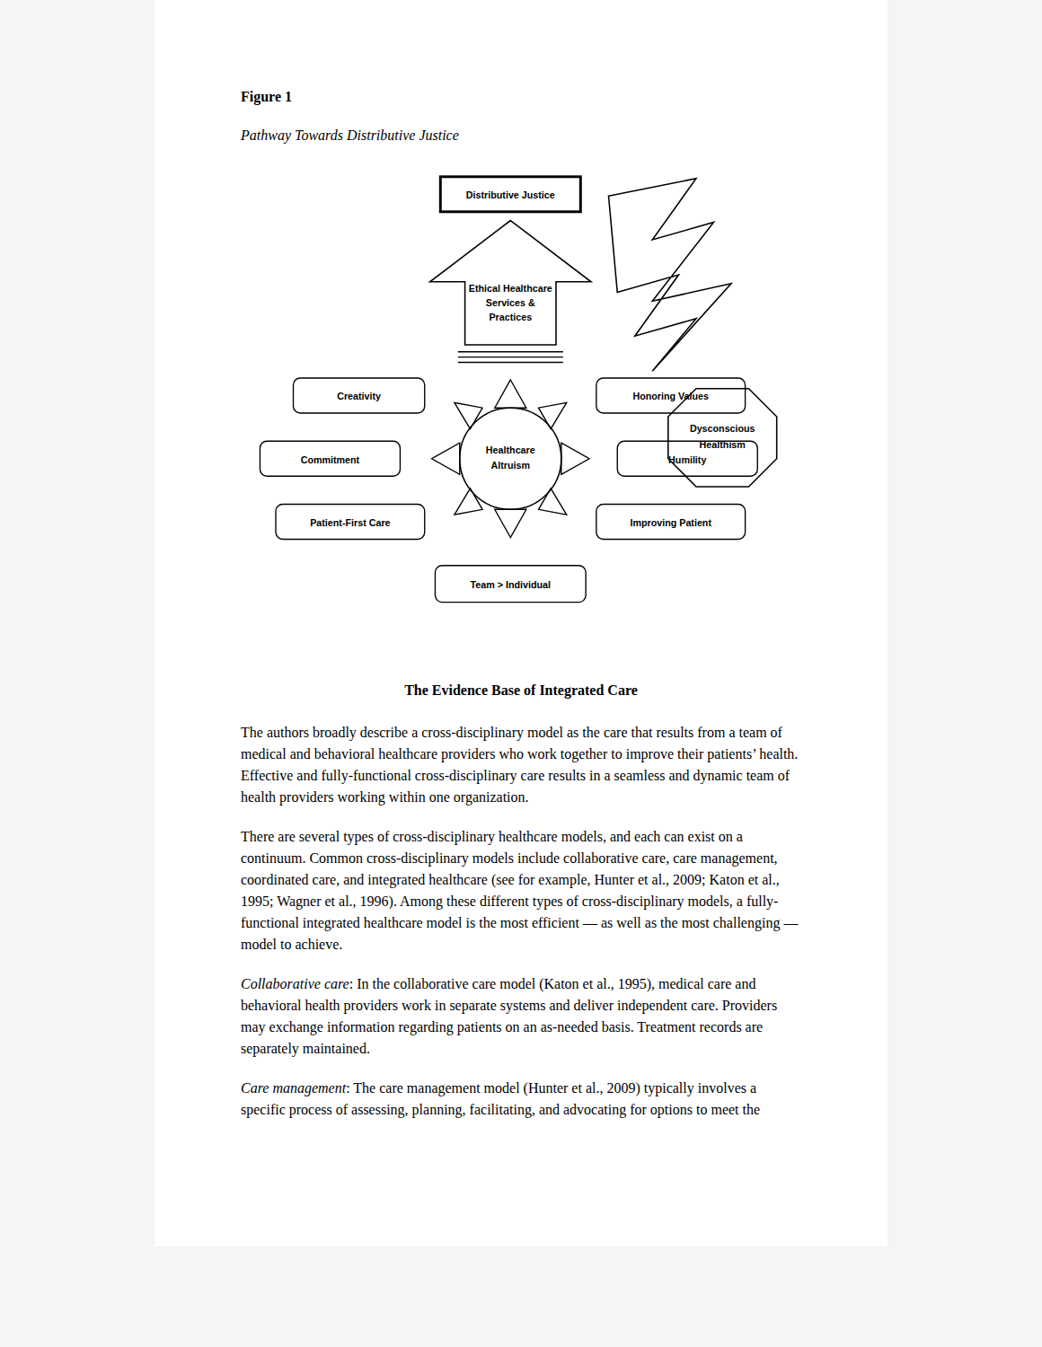Figure 1
Pathway Towards Distributive Justice
Pathway Towards Distributive Justice diagram A central circle labeled Healthcare Altruism with six arrows pointing outward to boxes labeled Creativity, Honoring Values, Commitment, Humility, Patient-First Care, Improving Patient, and Team greater than Individual. An upward arrow labeled Ethical Healthcare Services and Practices leads to a box labeled Distributive Justice. A lightning bolt shape points from Distributive Justice toward an octagon labeled Dysconscious Healthism. Distributive Justice Ethical Healthcare Services & Practices Dysconscious Healthism Healthcare Altruism Creativity Honoring Values Commitment Humility Patient-First Care Improving Patient Team > Individual
The Evidence Base of Integrated Care
The authors broadly describe a cross-disciplinary model as the care that results from a team of medical and behavioral healthcare providers who work together to improve their patients’ health. Effective and fully-functional cross-disciplinary care results in a seamless and dynamic team of health providers working within one organization.
There are several types of cross-disciplinary healthcare models, and each can exist on a continuum. Common cross-disciplinary models include collaborative care, care management, coordinated care, and integrated healthcare (see for example, Hunter et al., 2009; Katon et al., 1995; Wagner et al., 1996). Among these different types of cross-disciplinary models, a fully-functional integrated healthcare model is the most efficient — as well as the most challenging — model to achieve.
Collaborative care: In the collaborative care model (Katon et al., 1995), medical care and behavioral health providers work in separate systems and deliver independent care. Providers may exchange information regarding patients on an as-needed basis. Treatment records are separately maintained.
Care management: The care management model (Hunter et al., 2009) typically involves a specific process of assessing, planning, facilitating, and advocating for options to meet the